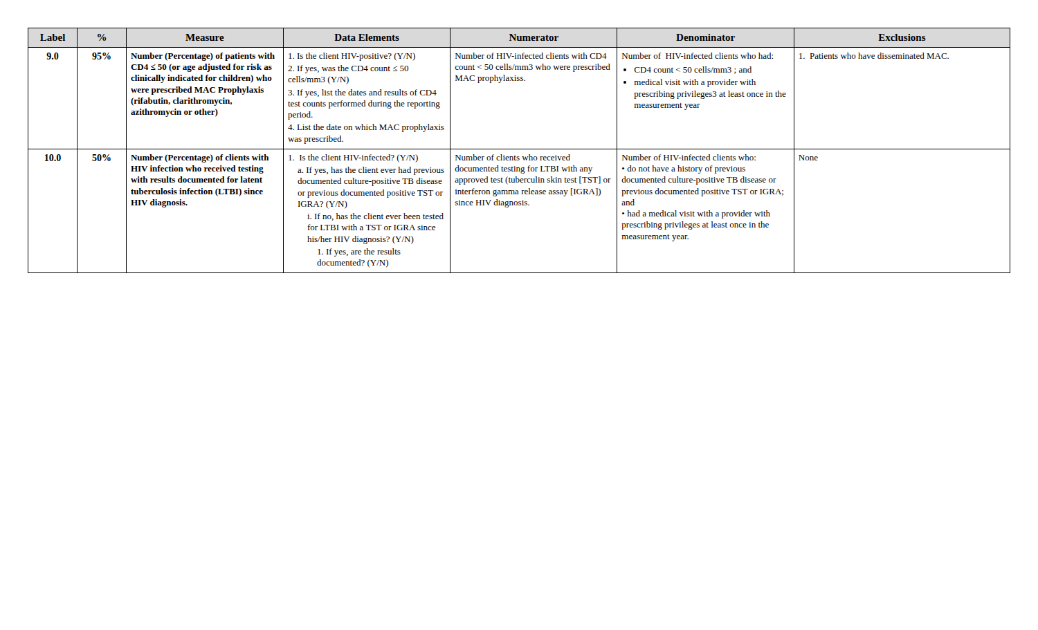| Label | % | Measure | Data Elements | Numerator | Denominator | Exclusions |
| --- | --- | --- | --- | --- | --- | --- |
| 9.0 | 95% | Number (Percentage) of patients with CD4 ≤ 50 (or age adjusted for risk as clinically indicated for children) who were prescribed MAC Prophylaxis (rifabutin, clarithromycin, azithromycin or other) | 1. Is the client HIV-positive? (Y/N) 2. If yes, was the CD4 count ≤ 50 cells/mm3 (Y/N) 3. If yes, list the dates and results of CD4 test counts performed during the reporting period. 4. List the date on which MAC prophylaxis was prescribed. | Number of HIV-infected clients with CD4 count < 50 cells/mm3 who were prescribed MAC prophylaxiss. | Number of HIV-infected clients who had: CD4 count < 50 cells/mm3 ; and medical visit with a provider with prescribing privileges3 at least once in the measurement year | 1. Patients who have disseminated MAC. |
| 10.0 | 50% | Number (Percentage) of clients with HIV infection who received testing with results documented for latent tuberculosis infection (LTBI) since HIV diagnosis. | 1. Is the client HIV-infected? (Y/N) a. If yes, has the client ever had previous documented culture-positive TB disease or previous documented positive TST or IGRA? (Y/N) i. If no, has the client ever been tested for LTBI with a TST or IGRA since his/her HIV diagnosis? (Y/N) 1. If yes, are the results documented? (Y/N) | Number of clients who received documented testing for LTBI with any approved test (tuberculin skin test [TST] or interferon gamma release assay [IGRA]) since HIV diagnosis. | Number of HIV-infected clients who: • do not have a history of previous documented culture-positive TB disease or previous documented positive TST or IGRA; and • had a medical visit with a provider with prescribing privileges at least once in the measurement year. | None |